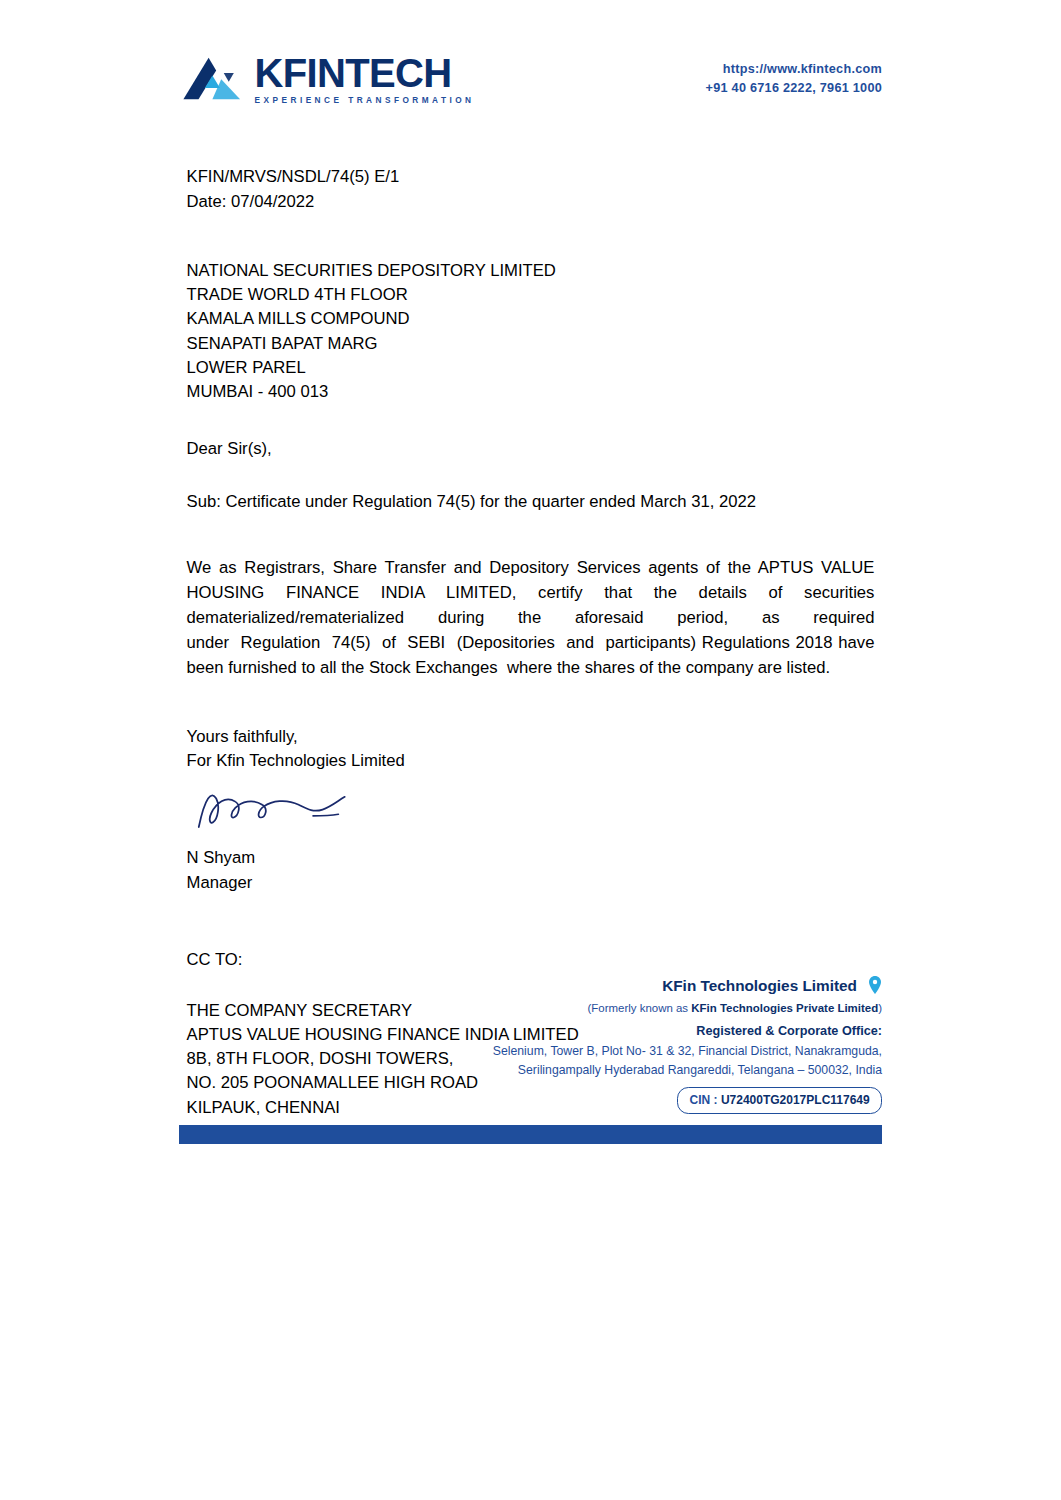KFINTECH
EXPERIENCE TRANSFORMATION
https://www.kfintech.com
+91 40 6716 2222, 7961 1000
KFIN/MRVS/NSDL/74(5) E/1
Date: 07/04/2022
NATIONAL SECURITIES DEPOSITORY LIMITED
TRADE WORLD 4TH FLOOR
KAMALA MILLS COMPOUND
SENAPATI BAPAT MARG
LOWER PAREL
MUMBAI - 400 013
Dear Sir(s),
Sub: Certificate under Regulation 74(5) for the quarter ended March 31, 2022
We as Registrars, Share Transfer and Depository Services agents of the APTUS VALUE HOUSING FINANCE INDIA LIMITED, certify that the details of securities dematerialized/rematerialized during the aforesaid period, as required under Regulation 74(5) of SEBI (Depositories and participants) Regulations 2018 have been furnished to all the Stock Exchanges where the shares of the company are listed.
Yours faithfully,
For Kfin Technologies Limited
N Shyam
Manager
CC TO:
THE COMPANY SECRETARY
APTUS VALUE HOUSING FINANCE INDIA LIMITED
8B, 8TH FLOOR, DOSHI TOWERS,
NO. 205 POONAMALLEE HIGH ROAD
KILPAUK, CHENNAI
600010
KFin Technologies Limited
(Formerly known as KFin Technologies Private Limited)
Registered & Corporate Office:
Selenium, Tower B, Plot No- 31 & 32, Financial District, Nanakramguda,
Serilingampally Hyderabad Rangareddi, Telangana – 500032, India
CIN : U72400TG2017PLC117649